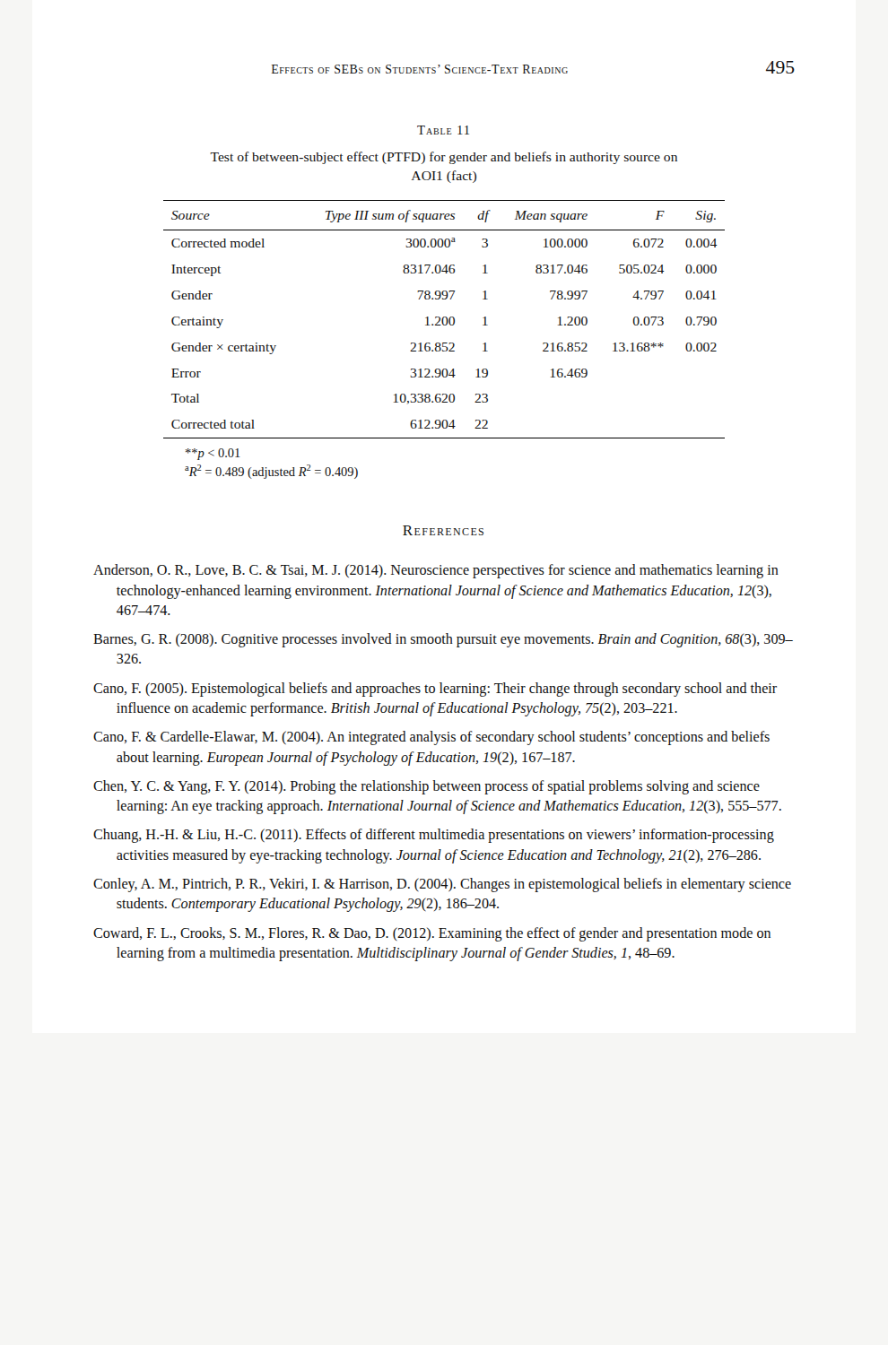Effects of SEBs on Students’ Science-Text Reading 495
Table 11
Test of between-subject effect (PTFD) for gender and beliefs in authority source on AOI1 (fact)
| Source | Type III sum of squares | df | Mean square | F | Sig. |
| --- | --- | --- | --- | --- | --- |
| Corrected model | 300.000 a | 3 | 100.000 | 6.072 | 0.004 |
| Intercept | 8317.046 | 1 | 8317.046 | 505.024 | 0.000 |
| Gender | 78.997 | 1 | 78.997 | 4.797 | 0.041 |
| Certainty | 1.200 | 1 | 1.200 | 0.073 | 0.790 |
| Gender × certainty | 216.852 | 1 | 216.852 | 13.168** | 0.002 |
| Error | 312.904 | 19 | 16.469 | | |
| Total | 10,338.620 | 23 | | | |
| Corrected total | 612.904 | 22 | | | |
**p < 0.01
aR2 = 0.489 (adjusted R2 = 0.409)
References
Anderson, O. R., Love, B. C. & Tsai, M. J. (2014). Neuroscience perspectives for science and mathematics learning in technology-enhanced learning environment. International Journal of Science and Mathematics Education, 12(3), 467–474.
Barnes, G. R. (2008). Cognitive processes involved in smooth pursuit eye movements. Brain and Cognition, 68(3), 309–326.
Cano, F. (2005). Epistemological beliefs and approaches to learning: Their change through secondary school and their influence on academic performance. British Journal of Educational Psychology, 75(2), 203–221.
Cano, F. & Cardelle-Elawar, M. (2004). An integrated analysis of secondary school students’ conceptions and beliefs about learning. European Journal of Psychology of Education, 19(2), 167–187.
Chen, Y. C. & Yang, F. Y. (2014). Probing the relationship between process of spatial problems solving and science learning: An eye tracking approach. International Journal of Science and Mathematics Education, 12(3), 555–577.
Chuang, H.-H. & Liu, H.-C. (2011). Effects of different multimedia presentations on viewers’ information-processing activities measured by eye-tracking technology. Journal of Science Education and Technology, 21(2), 276–286.
Conley, A. M., Pintrich, P. R., Vekiri, I. & Harrison, D. (2004). Changes in epistemological beliefs in elementary science students. Contemporary Educational Psychology, 29(2), 186–204.
Coward, F. L., Crooks, S. M., Flores, R. & Dao, D. (2012). Examining the effect of gender and presentation mode on learning from a multimedia presentation. Multidisciplinary Journal of Gender Studies, 1, 48–69.